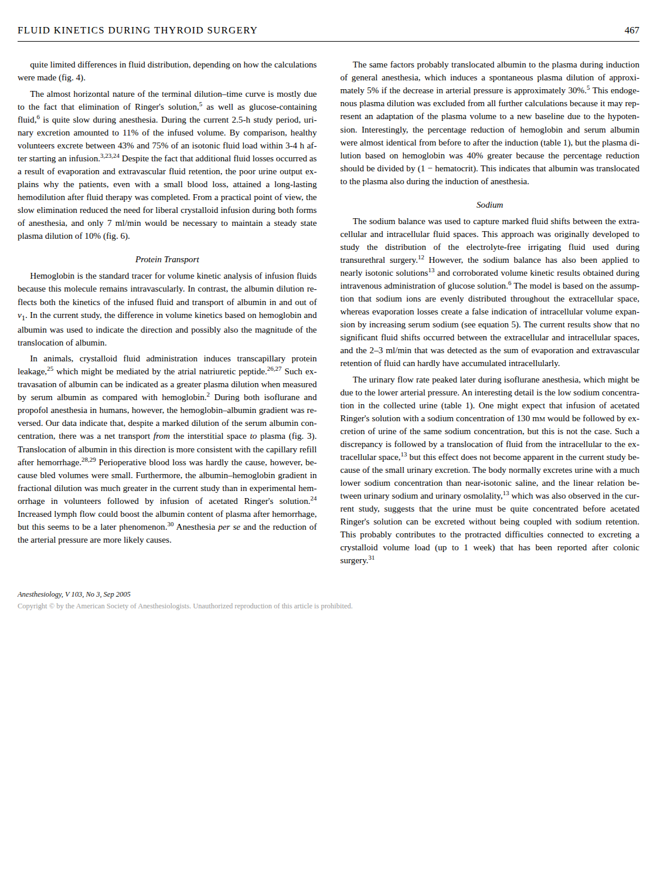Fluid Kinetics During Thyroid Surgery 467
quite limited differences in fluid distribution, depending on how the calculations were made (fig. 4).
The almost horizontal nature of the terminal dilution–time curve is mostly due to the fact that elimination of Ringer's solution,5 as well as glucose-containing fluid,6 is quite slow during anesthesia. During the current 2.5-h study period, urinary excretion amounted to 11% of the infused volume. By comparison, healthy volunteers excrete between 43% and 75% of an isotonic fluid load within 3-4 h after starting an infusion.3,23,24 Despite the fact that additional fluid losses occurred as a result of evaporation and extravascular fluid retention, the poor urine output explains why the patients, even with a small blood loss, attained a long-lasting hemodilution after fluid therapy was completed. From a practical point of view, the slow elimination reduced the need for liberal crystalloid infusion during both forms of anesthesia, and only 7 ml/min would be necessary to maintain a steady state plasma dilution of 10% (fig. 6).
Protein Transport
Hemoglobin is the standard tracer for volume kinetic analysis of infusion fluids because this molecule remains intravascularly. In contrast, the albumin dilution reflects both the kinetics of the infused fluid and transport of albumin in and out of v1. In the current study, the difference in volume kinetics based on hemoglobin and albumin was used to indicate the direction and possibly also the magnitude of the translocation of albumin.
In animals, crystalloid fluid administration induces transcapillary protein leakage,25 which might be mediated by the atrial natriuretic peptide.26,27 Such extravasation of albumin can be indicated as a greater plasma dilution when measured by serum albumin as compared with hemoglobin.2 During both isoflurane and propofol anesthesia in humans, however, the hemoglobin–albumin gradient was reversed. Our data indicate that, despite a marked dilution of the serum albumin concentration, there was a net transport from the interstitial space to plasma (fig. 3). Translocation of albumin in this direction is more consistent with the capillary refill after hemorrhage.28,29 Perioperative blood loss was hardly the cause, however, because bled volumes were small. Furthermore, the albumin–hemoglobin gradient in fractional dilution was much greater in the current study than in experimental hemorrhage in volunteers followed by infusion of acetated Ringer's solution.24 Increased lymph flow could boost the albumin content of plasma after hemorrhage, but this seems to be a later phenomenon.30 Anesthesia per se and the reduction of the arterial pressure are more likely causes.
The same factors probably translocated albumin to the plasma during induction of general anesthesia, which induces a spontaneous plasma dilution of approximately 5% if the decrease in arterial pressure is approximately 30%.5 This endogenous plasma dilution was excluded from all further calculations because it may represent an adaptation of the plasma volume to a new baseline due to the hypotension. Interestingly, the percentage reduction of hemoglobin and serum albumin were almost identical from before to after the induction (table 1), but the plasma dilution based on hemoglobin was 40% greater because the percentage reduction should be divided by (1 − hematocrit). This indicates that albumin was translocated to the plasma also during the induction of anesthesia.
Sodium
The sodium balance was used to capture marked fluid shifts between the extracellular and intracellular fluid spaces. This approach was originally developed to study the distribution of the electrolyte-free irrigating fluid used during transurethral surgery.12 However, the sodium balance has also been applied to nearly isotonic solutions13 and corroborated volume kinetic results obtained during intravenous administration of glucose solution.6 The model is based on the assumption that sodium ions are evenly distributed throughout the extracellular space, whereas evaporation losses create a false indication of intracellular volume expansion by increasing serum sodium (see equation 5). The current results show that no significant fluid shifts occurred between the extracellular and intracellular spaces, and the 2–3 ml/min that was detected as the sum of evaporation and extravascular retention of fluid can hardly have accumulated intracellularly.
The urinary flow rate peaked later during isoflurane anesthesia, which might be due to the lower arterial pressure. An interesting detail is the low sodium concentration in the collected urine (table 1). One might expect that infusion of acetated Ringer's solution with a sodium concentration of 130 mm would be followed by excretion of urine of the same sodium concentration, but this is not the case. Such a discrepancy is followed by a translocation of fluid from the intracellular to the extracellular space,13 but this effect does not become apparent in the current study because of the small urinary excretion. The body normally excretes urine with a much lower sodium concentration than near-isotonic saline, and the linear relation between urinary sodium and urinary osmolality,13 which was also observed in the current study, suggests that the urine must be quite concentrated before acetated Ringer's solution can be excreted without being coupled with sodium retention. This probably contributes to the protracted difficulties connected to excreting a crystalloid volume load (up to 1 week) that has been reported after colonic surgery.31
Anesthesiology, V 103, No 3, Sep 2005
Copyright © by the American Society of Anesthesiologists. Unauthorized reproduction of this article is prohibited.